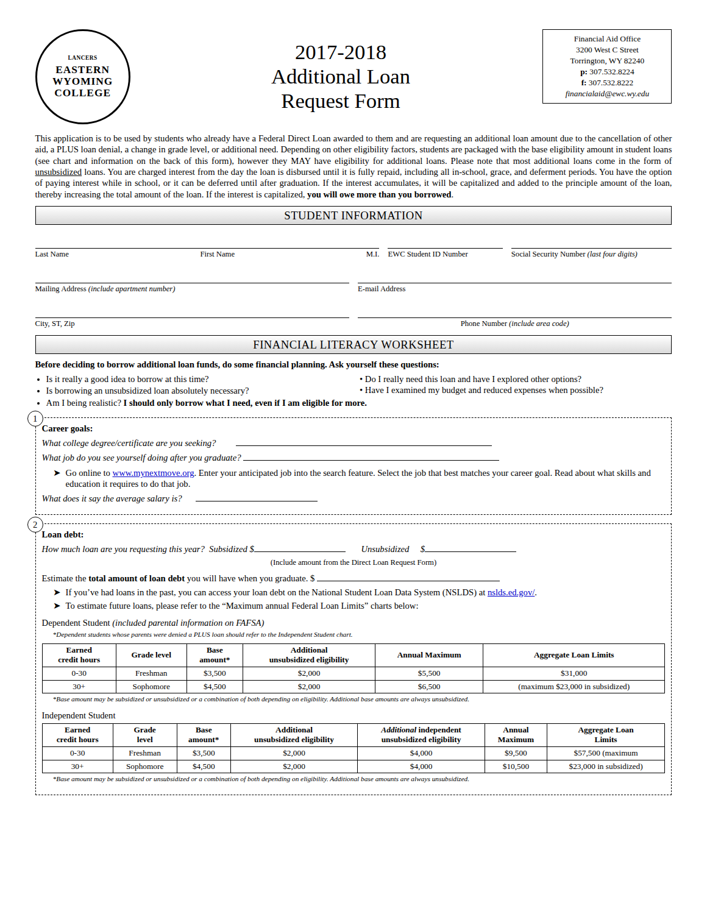LANCERS
EASTERN
WYOMING
COLLEGE
2017-2018
Additional Loan
Request Form
Financial Aid Office
3200 West C Street
Torrington, WY 82240
p: 307.532.8224
f: 307.532.8222
financialaid@ewc.wy.edu
This application is to be used by students who already have a Federal Direct Loan awarded to them and are requesting an additional loan amount due to the cancellation of other aid, a PLUS loan denial, a change in grade level, or additional need. Depending on other eligibility factors, students are packaged with the base eligibility amount in student loans (see chart and information on the back of this form), however they MAY have eligibility for additional loans. Please note that most additional loans come in the form of unsubsidized loans. You are charged interest from the day the loan is disbursed until it is fully repaid, including all in-school, grace, and deferment periods. You have the option of paying interest while in school, or it can be deferred until after graduation. If the interest accumulates, it will be capitalized and added to the principle amount of the loan, thereby increasing the total amount of the loan. If the interest is capitalized, you will owe more than you borrowed.
STUDENT INFORMATION
Last Name First Name M.I.
EWC Student ID Number
Social Security Number (last four digits)
Mailing Address (include apartment number)
E-mail Address
City, ST, Zip
Phone Number (include area code)
FINANCIAL LITERACY WORKSHEET
Before deciding to borrow additional loan funds, do some financial planning. Ask yourself these questions:
Is it really a good idea to borrow at this time?
Is borrowing an unsubsidized loan absolutely necessary?
• Do I really need this loan and have I explored other options?
• Have I examined my budget and reduced expenses when possible?
Am I being realistic? I should only borrow what I need, even if I am eligible for more.
1
Career goals:
What college degree/certificate are you seeking?
What job do you see yourself doing after you graduate?
➤ Go online to www.mynextmove.org. Enter your anticipated job into the search feature. Select the job that best matches your career goal. Read about what skills and education it requires to do that job.
What does it say the average salary is?
2
Loan debt:
How much loan are you requesting this year? Subsidized $ Unsubsidized $
(Include amount from the Direct Loan Request Form)
Estimate the total amount of loan debt you will have when you graduate. $
➤ If you’ve had loans in the past, you can access your loan debt on the National Student Loan Data System (NSLDS) at nslds.ed.gov/.
➤ To estimate future loans, please refer to the “Maximum annual Federal Loan Limits” charts below:
Dependent Student (included parental information on FAFSA)
*Dependent students whose parents were denied a PLUS loan should refer to the Independent Student chart.
| Earned credit hours | Grade level | Base amount* | Additional unsubsidized eligibility | Annual Maximum | Aggregate Loan Limits |
| --- | --- | --- | --- | --- | --- |
| 0-30 | Freshman | $3,500 | $2,000 | $5,500 | $31,000 |
| 30+ | Sophomore | $4,500 | $2,000 | $6,500 | (maximum $23,000 in subsidized) |
*Base amount may be subsidized or unsubsidized or a combination of both depending on eligibility. Additional base amounts are always unsubsidized.
Independent Student
| Earned credit hours | Grade level | Base amount* | Additional unsubsidized eligibility | Additional independent unsubsidized eligibility | Annual Maximum | Aggregate Loan Limits |
| --- | --- | --- | --- | --- | --- | --- |
| 0-30 | Freshman | $3,500 | $2,000 | $4,000 | $9,500 | $57,500 (maximum |
| 30+ | Sophomore | $4,500 | $2,000 | $4,000 | $10,500 | $23,000 in subsidized) |
*Base amount may be subsidized or unsubsidized or a combination of both depending on eligibility. Additional base amounts are always unsubsidized.